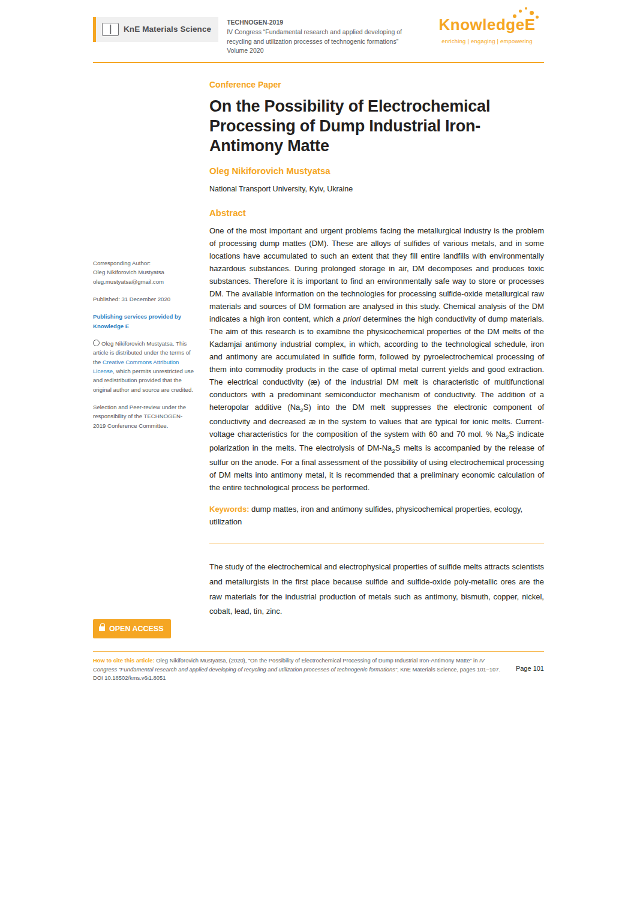KnE Materials Science
TECHNOGEN-2019
IV Congress “Fundamental research and applied developing of
recycling and utilization processes of technogenic formations”
Volume 2020
KnowledgeE
enriching | engaging | empowering
Corresponding Author:
Oleg Nikiforovich Mustyatsa
oleg.mustyatsa@gmail.com
Published: 31 December 2020
Publishing services provided by Knowledge E
Oleg Nikiforovich Mustyatsa. This article is distributed under the terms of the Creative Commons Attribution License, which permits unrestricted use and redistribution provided that the original author and source are credited.
Selection and Peer-review under the responsibility of the TECHNOGEN-2019 Conference Committee.
Conference Paper
On the Possibility of Electrochemical Processing of Dump Industrial Iron-Antimony Matte
Oleg Nikiforovich Mustyatsa
National Transport University, Kyiv, Ukraine
Abstract
One of the most important and urgent problems facing the metallurgical industry is the problem of processing dump mattes (DM). These are alloys of sulfides of various metals, and in some locations have accumulated to such an extent that they fill entire landfills with environmentally hazardous substances. During prolonged storage in air, DM decomposes and produces toxic substances. Therefore it is important to find an environmentally safe way to store or processes DM. The available information on the technologies for processing sulfide-oxide metallurgical raw materials and sources of DM formation are analysed in this study. Chemical analysis of the DM indicates a high iron content, which a priori determines the high conductivity of dump materials. The aim of this research is to examibne the physicochemical properties of the DM melts of the Kadamjai antimony industrial complex, in which, according to the technological schedule, iron and antimony are accumulated in sulfide form, followed by pyroelectrochemical processing of them into commodity products in the case of optimal metal current yields and good extraction. The electrical conductivity (æ) of the industrial DM melt is characteristic of multifunctional conductors with a predominant semiconductor mechanism of conductivity. The addition of a heteropolar additive (Na2S) into the DM melt suppresses the electronic component of conductivity and decreased æ in the system to values that are typical for ionic melts. Current-voltage characteristics for the composition of the system with 60 and 70 mol. % Na2S indicate polarization in the melts. The electrolysis of DM-Na2S melts is accompanied by the release of sulfur on the anode. For a final assessment of the possibility of using electrochemical processing of DM melts into antimony metal, it is recommended that a preliminary economic calculation of the entire technological process be performed.
Keywords: dump mattes, iron and antimony sulfides, physicochemical properties, ecology, utilization
The study of the electrochemical and electrophysical properties of sulfide melts attracts scientists and metallurgists in the first place because sulfide and sulfide-oxide poly-metallic ores are the raw materials for the industrial production of metals such as antimony, bismuth, copper, nickel, cobalt, lead, tin, zinc.
OPEN ACCESS
How to cite this article: Oleg Nikiforovich Mustyatsa, (2020), “On the Possibility of Electrochemical Processing of Dump Industrial Iron-Antimony Matte” in IV Congress “Fundamental research and applied developing of recycling and utilization processes of technogenic formations”, KnE Materials Science, pages 101–107. DOI 10.18502/kms.v6i1.8051
Page 101